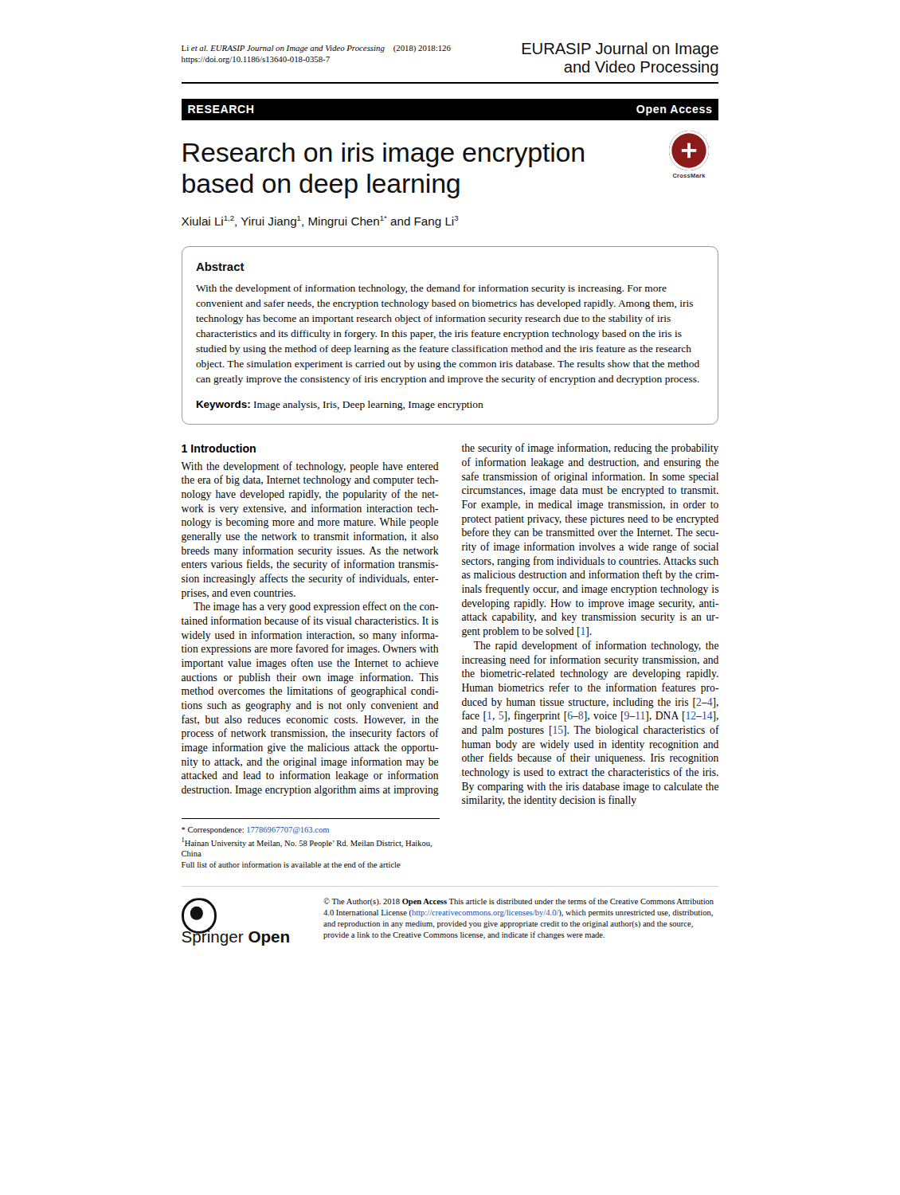Li et al. EURASIP Journal on Image and Video Processing (2018) 2018:126 https://doi.org/10.1186/s13640-018-0358-7
EURASIP Journal on Image
and Video Processing
Research
Open Access
CrossMark
Research on iris image encryption based on deep learning
Xiulai Li1,2, Yirui Jiang1, Mingrui Chen1* and Fang Li3
Abstract
With the development of information technology, the demand for information security is increasing. For more convenient and safer needs, the encryption technology based on biometrics has developed rapidly. Among them, iris technology has become an important research object of information security research due to the stability of iris characteristics and its difficulty in forgery. In this paper, the iris feature encryption technology based on the iris is studied by using the method of deep learning as the feature classification method and the iris feature as the research object. The simulation experiment is carried out by using the common iris database. The results show that the method can greatly improve the consistency of iris encryption and improve the security of encryption and decryption process.
Keywords: Image analysis, Iris, Deep learning, Image encryption
1 Introduction
With the development of technology, people have entered the era of big data, Internet technology and computer technology have developed rapidly, the popularity of the network is very extensive, and information interaction technology is becoming more and more mature. While people generally use the network to transmit information, it also breeds many information security issues. As the network enters various fields, the security of information transmission increasingly affects the security of individuals, enterprises, and even countries.
The image has a very good expression effect on the contained information because of its visual characteristics. It is widely used in information interaction, so many information expressions are more favored for images. Owners with important value images often use the Internet to achieve auctions or publish their own image information. This method overcomes the limitations of geographical conditions such as geography and is not only convenient and fast, but also reduces economic costs. However, in the process of network transmission, the insecurity factors of image information give the malicious attack the opportunity to attack, and the original image information may be attacked and lead to information leakage or information destruction. Image encryption algorithm aims at improving the security of image information, reducing the probability of information leakage and destruction, and ensuring the safe transmission of original information. In some special circumstances, image data must be encrypted to transmit. For example, in medical image transmission, in order to protect patient privacy, these pictures need to be encrypted before they can be transmitted over the Internet. The security of image information involves a wide range of social sectors, ranging from individuals to countries. Attacks such as malicious destruction and information theft by the criminals frequently occur, and image encryption technology is developing rapidly. How to improve image security, anti-attack capability, and key transmission security is an urgent problem to be solved [1].
The rapid development of information technology, the increasing need for information security transmission, and the biometric-related technology are developing rapidly. Human biometrics refer to the information features produced by human tissue structure, including the iris [2–4], face [1, 5], fingerprint [6–8], voice [9–11], DNA [12–14], and palm postures [15]. The biological characteristics of human body are widely used in identity recognition and other fields because of their uniqueness. Iris recognition technology is used to extract the characteristics of the iris. By comparing with the iris database image to calculate the similarity, the identity decision is finally
* Correspondence: 17786967707@163.com
1Hainan University at Meilan, No. 58 People’ Rd. Meilan District, Haikou, China
Full list of author information is available at the end of the article
Springer Open
© The Author(s). 2018 Open Access This article is distributed under the terms of the Creative Commons Attribution 4.0 International License (http://creativecommons.org/licenses/by/4.0/), which permits unrestricted use, distribution, and reproduction in any medium, provided you give appropriate credit to the original author(s) and the source, provide a link to the Creative Commons license, and indicate if changes were made.